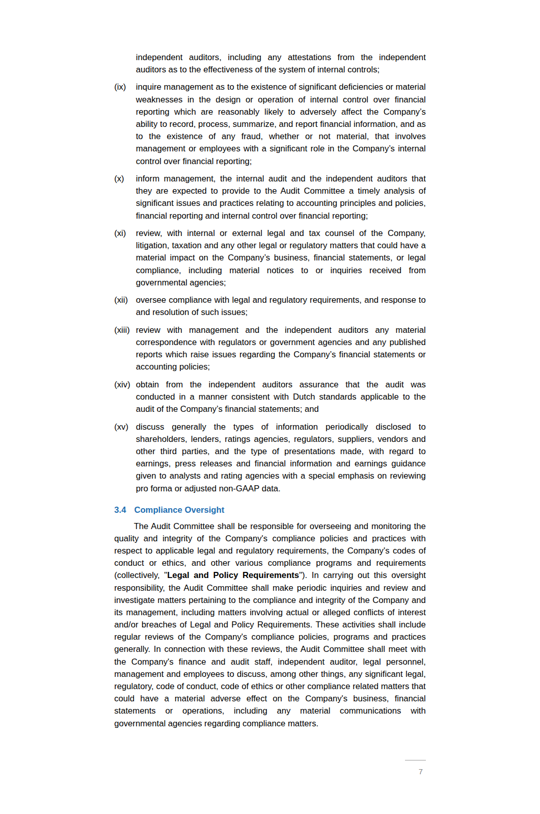independent auditors, including any attestations from the independent auditors as to the effectiveness of the system of internal controls;
(ix) inquire management as to the existence of significant deficiencies or material weaknesses in the design or operation of internal control over financial reporting which are reasonably likely to adversely affect the Company’s ability to record, process, summarize, and report financial information, and as to the existence of any fraud, whether or not material, that involves management or employees with a significant role in the Company’s internal control over financial reporting;
(x) inform management, the internal audit and the independent auditors that they are expected to provide to the Audit Committee a timely analysis of significant issues and practices relating to accounting principles and policies, financial reporting and internal control over financial reporting;
(xi) review, with internal or external legal and tax counsel of the Company, litigation, taxation and any other legal or regulatory matters that could have a material impact on the Company’s business, financial statements, or legal compliance, including material notices to or inquiries received from governmental agencies;
(xii) oversee compliance with legal and regulatory requirements, and response to and resolution of such issues;
(xiii) review with management and the independent auditors any material correspondence with regulators or government agencies and any published reports which raise issues regarding the Company’s financial statements or accounting policies;
(xiv) obtain from the independent auditors assurance that the audit was conducted in a manner consistent with Dutch standards applicable to the audit of the Company’s financial statements; and
(xv) discuss generally the types of information periodically disclosed to shareholders, lenders, ratings agencies, regulators, suppliers, vendors and other third parties, and the type of presentations made, with regard to earnings, press releases and financial information and earnings guidance given to analysts and rating agencies with a special emphasis on reviewing pro forma or adjusted non-GAAP data.
3.4 Compliance Oversight
The Audit Committee shall be responsible for overseeing and monitoring the quality and integrity of the Company's compliance policies and practices with respect to applicable legal and regulatory requirements, the Company's codes of conduct or ethics, and other various compliance programs and requirements (collectively, "Legal and Policy Requirements"). In carrying out this oversight responsibility, the Audit Committee shall make periodic inquiries and review and investigate matters pertaining to the compliance and integrity of the Company and its management, including matters involving actual or alleged conflicts of interest and/or breaches of Legal and Policy Requirements. These activities shall include regular reviews of the Company's compliance policies, programs and practices generally. In connection with these reviews, the Audit Committee shall meet with the Company's finance and audit staff, independent auditor, legal personnel, management and employees to discuss, among other things, any significant legal, regulatory, code of conduct, code of ethics or other compliance related matters that could have a material adverse effect on the Company's business, financial statements or operations, including any material communications with governmental agencies regarding compliance matters.
7